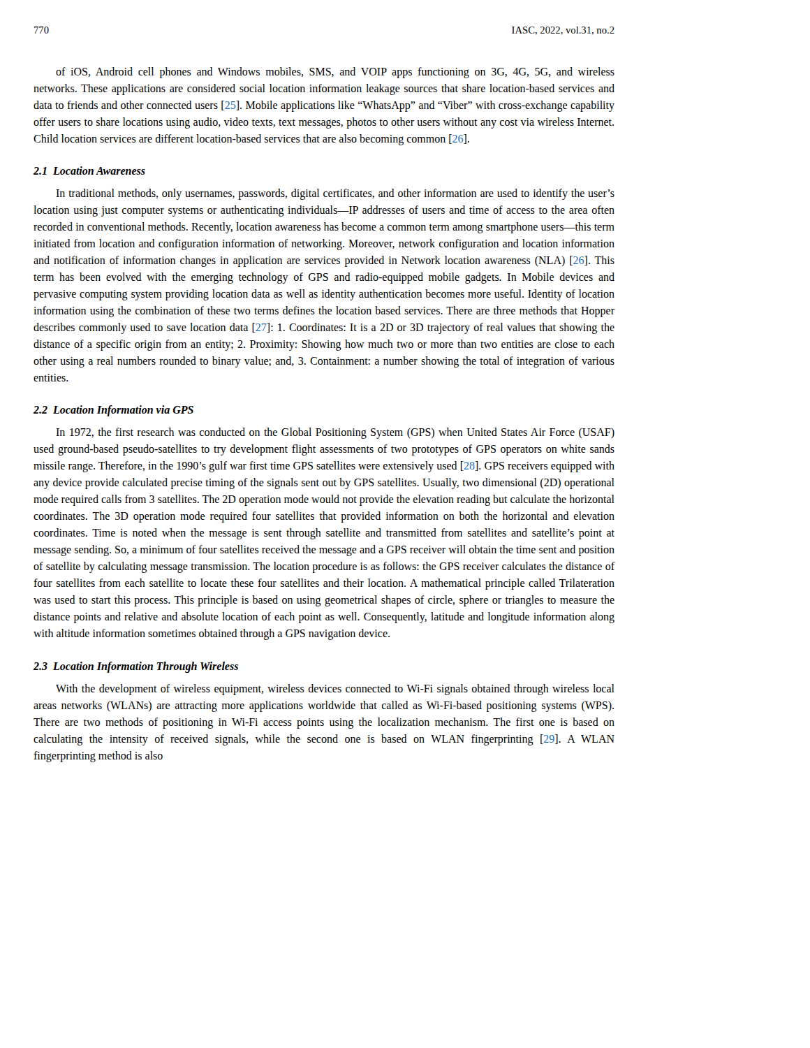770 IASC, 2022, vol.31, no.2
of iOS, Android cell phones and Windows mobiles, SMS, and VOIP apps functioning on 3G, 4G, 5G, and wireless networks. These applications are considered social location information leakage sources that share location-based services and data to friends and other connected users [25]. Mobile applications like “WhatsApp” and “Viber” with cross-exchange capability offer users to share locations using audio, video texts, text messages, photos to other users without any cost via wireless Internet. Child location services are different location-based services that are also becoming common [26].
2.1 Location Awareness
In traditional methods, only usernames, passwords, digital certificates, and other information are used to identify the user’s location using just computer systems or authenticating individuals—IP addresses of users and time of access to the area often recorded in conventional methods. Recently, location awareness has become a common term among smartphone users—this term initiated from location and configuration information of networking. Moreover, network configuration and location information and notification of information changes in application are services provided in Network location awareness (NLA) [26]. This term has been evolved with the emerging technology of GPS and radio-equipped mobile gadgets. In Mobile devices and pervasive computing system providing location data as well as identity authentication becomes more useful. Identity of location information using the combination of these two terms defines the location based services. There are three methods that Hopper describes commonly used to save location data [27]: 1. Coordinates: It is a 2D or 3D trajectory of real values that showing the distance of a specific origin from an entity; 2. Proximity: Showing how much two or more than two entities are close to each other using a real numbers rounded to binary value; and, 3. Containment: a number showing the total of integration of various entities.
2.2 Location Information via GPS
In 1972, the first research was conducted on the Global Positioning System (GPS) when United States Air Force (USAF) used ground-based pseudo-satellites to try development flight assessments of two prototypes of GPS operators on white sands missile range. Therefore, in the 1990’s gulf war first time GPS satellites were extensively used [28]. GPS receivers equipped with any device provide calculated precise timing of the signals sent out by GPS satellites. Usually, two dimensional (2D) operational mode required calls from 3 satellites. The 2D operation mode would not provide the elevation reading but calculate the horizontal coordinates. The 3D operation mode required four satellites that provided information on both the horizontal and elevation coordinates. Time is noted when the message is sent through satellite and transmitted from satellites and satellite’s point at message sending. So, a minimum of four satellites received the message and a GPS receiver will obtain the time sent and position of satellite by calculating message transmission. The location procedure is as follows: the GPS receiver calculates the distance of four satellites from each satellite to locate these four satellites and their location. A mathematical principle called Trilateration was used to start this process. This principle is based on using geometrical shapes of circle, sphere or triangles to measure the distance points and relative and absolute location of each point as well. Consequently, latitude and longitude information along with altitude information sometimes obtained through a GPS navigation device.
2.3 Location Information Through Wireless
With the development of wireless equipment, wireless devices connected to Wi-Fi signals obtained through wireless local areas networks (WLANs) are attracting more applications worldwide that called as Wi-Fi-based positioning systems (WPS). There are two methods of positioning in Wi-Fi access points using the localization mechanism. The first one is based on calculating the intensity of received signals, while the second one is based on WLAN fingerprinting [29]. A WLAN fingerprinting method is also